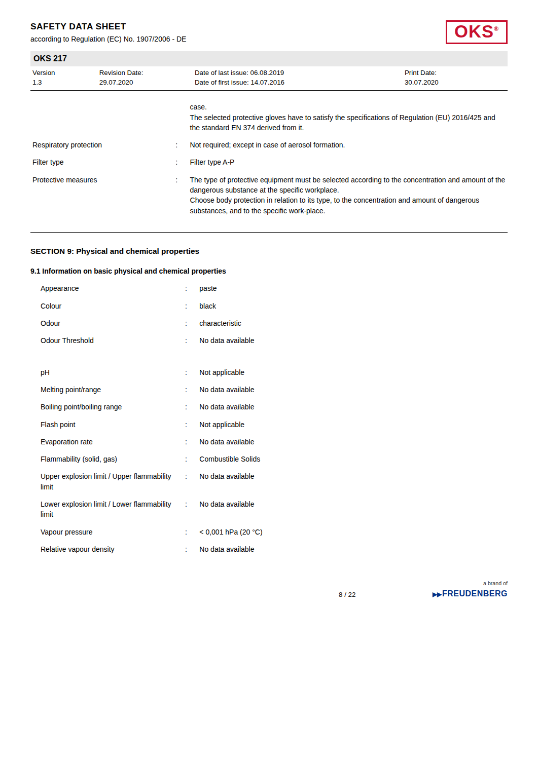SAFETY DATA SHEET
according to Regulation (EC) No. 1907/2006 - DE
OKS®
OKS 217
| Version 1.3 | Revision Date: 29.07.2020 | Date of last issue: 06.08.2019 Date of first issue: 14.07.2016 | Print Date: 30.07.2020 |
| | | case. The selected protective gloves have to satisfy the specifications of Regulation (EU) 2016/425 and the standard EN 374 derived from it. |
| Respiratory protection | : | Not required; except in case of aerosol formation. |
| Filter type | : | Filter type A-P |
| Protective measures | : | The type of protective equipment must be selected according to the concentration and amount of the dangerous substance at the specific workplace. Choose body protection in relation to its type, to the concentration and amount of dangerous substances, and to the specific work-place. |
SECTION 9: Physical and chemical properties
9.1 Information on basic physical and chemical properties
| Appearance | : | paste |
| Colour | : | black |
| Odour | : | characteristic |
| Odour Threshold | : | No data available |
| pH | : | Not applicable |
| Melting point/range | : | No data available |
| Boiling point/boiling range | : | No data available |
| Flash point | : | Not applicable |
| Evaporation rate | : | No data available |
| Flammability (solid, gas) | : | Combustible Solids |
| Upper explosion limit / Upper flammability limit | : | No data available |
| Lower explosion limit / Lower flammability limit | : | No data available |
| Vapour pressure | : | < 0,001 hPa (20 °C) |
| Relative vapour density | : | No data available |
8 / 22
a brand of
FREUDENBERG